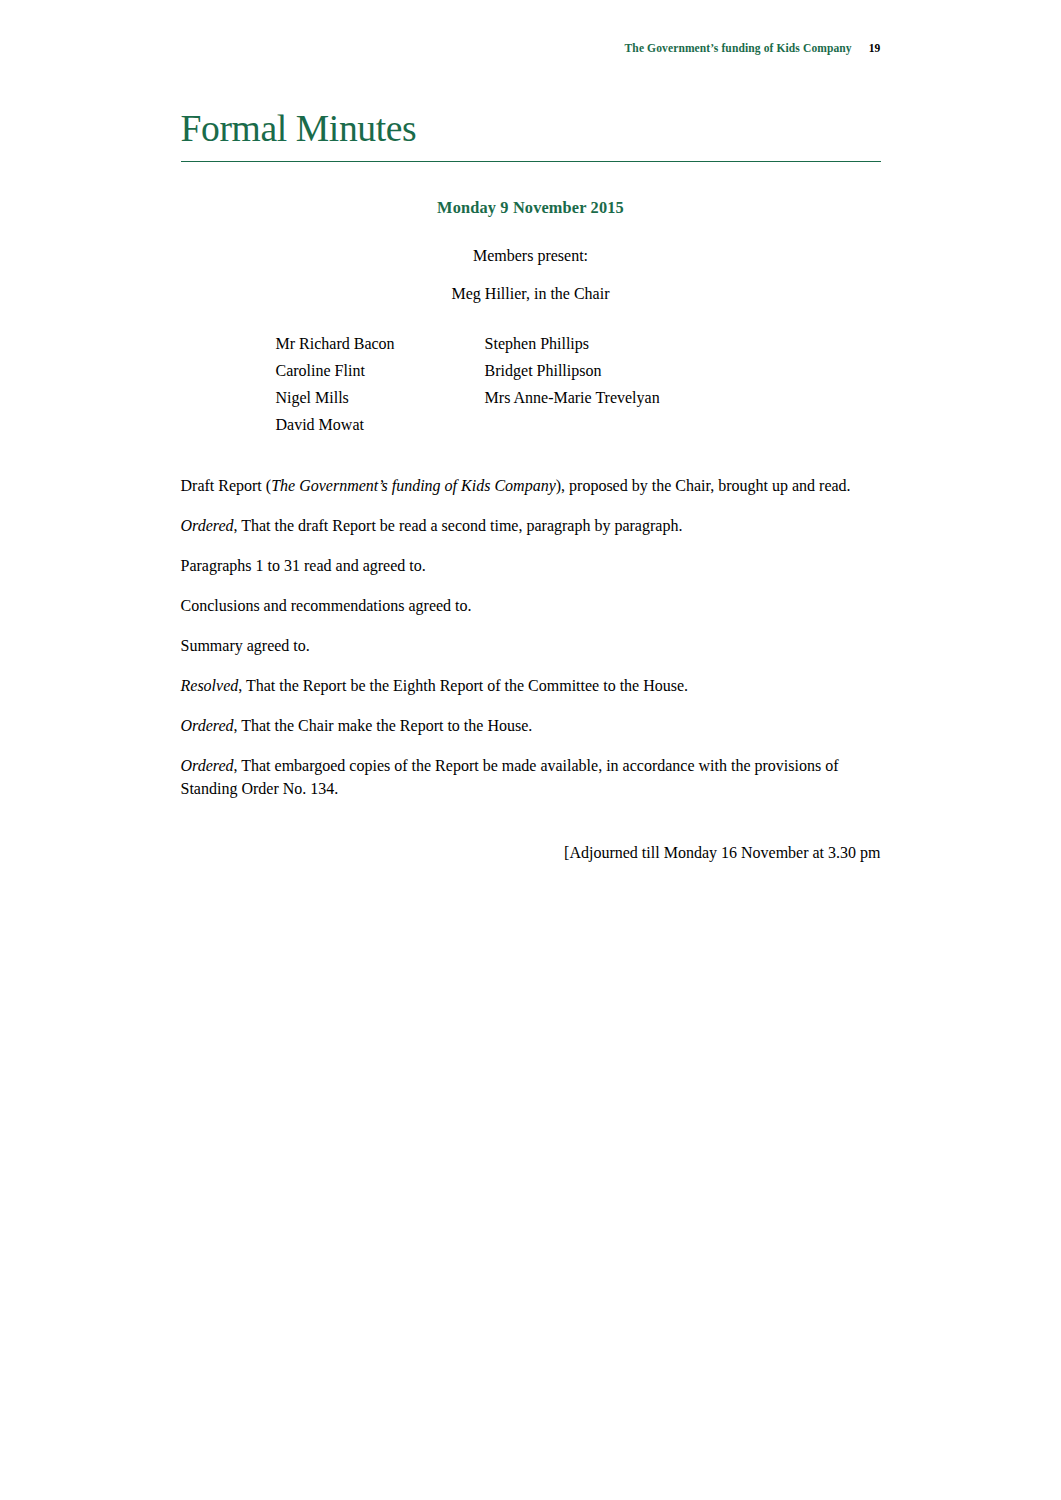The Government’s funding of Kids Company 19
Formal Minutes
Monday 9 November 2015
Members present:
Meg Hillier, in the Chair
| Mr Richard Bacon | Stephen Phillips |
| Caroline Flint | Bridget Phillipson |
| Nigel Mills | Mrs Anne-Marie Trevelyan |
| David Mowat | |
Draft Report (The Government’s funding of Kids Company), proposed by the Chair, brought up and read.
Ordered, That the draft Report be read a second time, paragraph by paragraph.
Paragraphs 1 to 31 read and agreed to.
Conclusions and recommendations agreed to.
Summary agreed to.
Resolved, That the Report be the Eighth Report of the Committee to the House.
Ordered, That the Chair make the Report to the House.
Ordered, That embargoed copies of the Report be made available, in accordance with the provisions of Standing Order No. 134.
[Adjourned till Monday 16 November at 3.30 pm